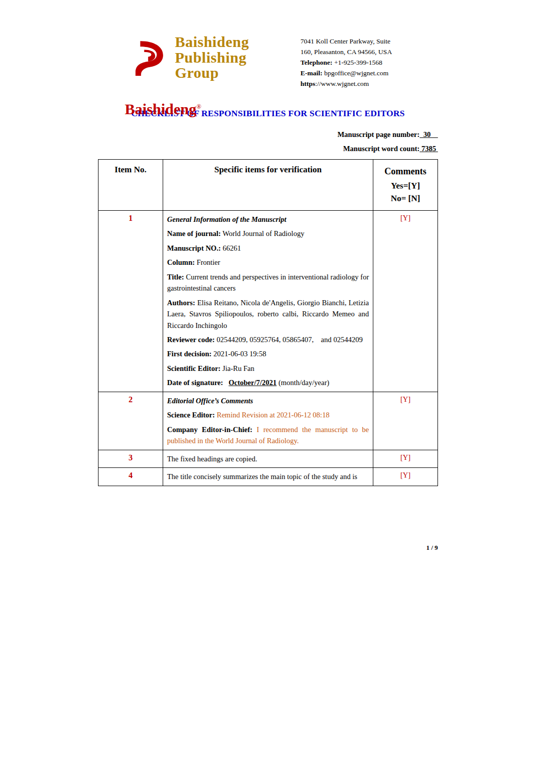Baishideng Publishing Group
7041 Koll Center Parkway, Suite
160, Pleasanton, CA 94566, USA
Telephone: +1-925-399-1568
E-mail: bpgoffice@wjgnet.com
https://www.wjgnet.com
Baishideng®
CHECKLIST OF RESPONSIBILITIES FOR SCIENTIFIC EDITORS
Manuscript page number: 30
Manuscript word count: 7385
| Item No. | Specific items for verification | Comments Yes=[Y] No= [N] |
| --- | --- | --- |
| 1 | General Information of the Manuscript Name of journal: World Journal of Radiology Manuscript NO.: 66261 Column: Frontier Title: Current trends and perspectives in interventional radiology for gastrointestinal cancers Authors: Elisa Reitano, Nicola de'Angelis, Giorgio Bianchi, Letizia Laera, Stavros Spiliopoulos, roberto calbi, Riccardo Memeo and Riccardo Inchingolo Reviewer code: 02544209, 05925764, 05865407, and 02544209 First decision: 2021-06-03 19:58 Scientific Editor: Jia-Ru Fan Date of signature: October/7/2021 (month/day/year) | [Y] |
| 2 | Editorial Office’s Comments Science Editor: Remind Revision at 2021-06-12 08:18 Company Editor-in-Chief: I recommend the manuscript to be published in the World Journal of Radiology. | [Y] |
| 3 | The fixed headings are copied. | [Y] |
| 4 | The title concisely summarizes the main topic of the study and is | [Y] |
1 / 9